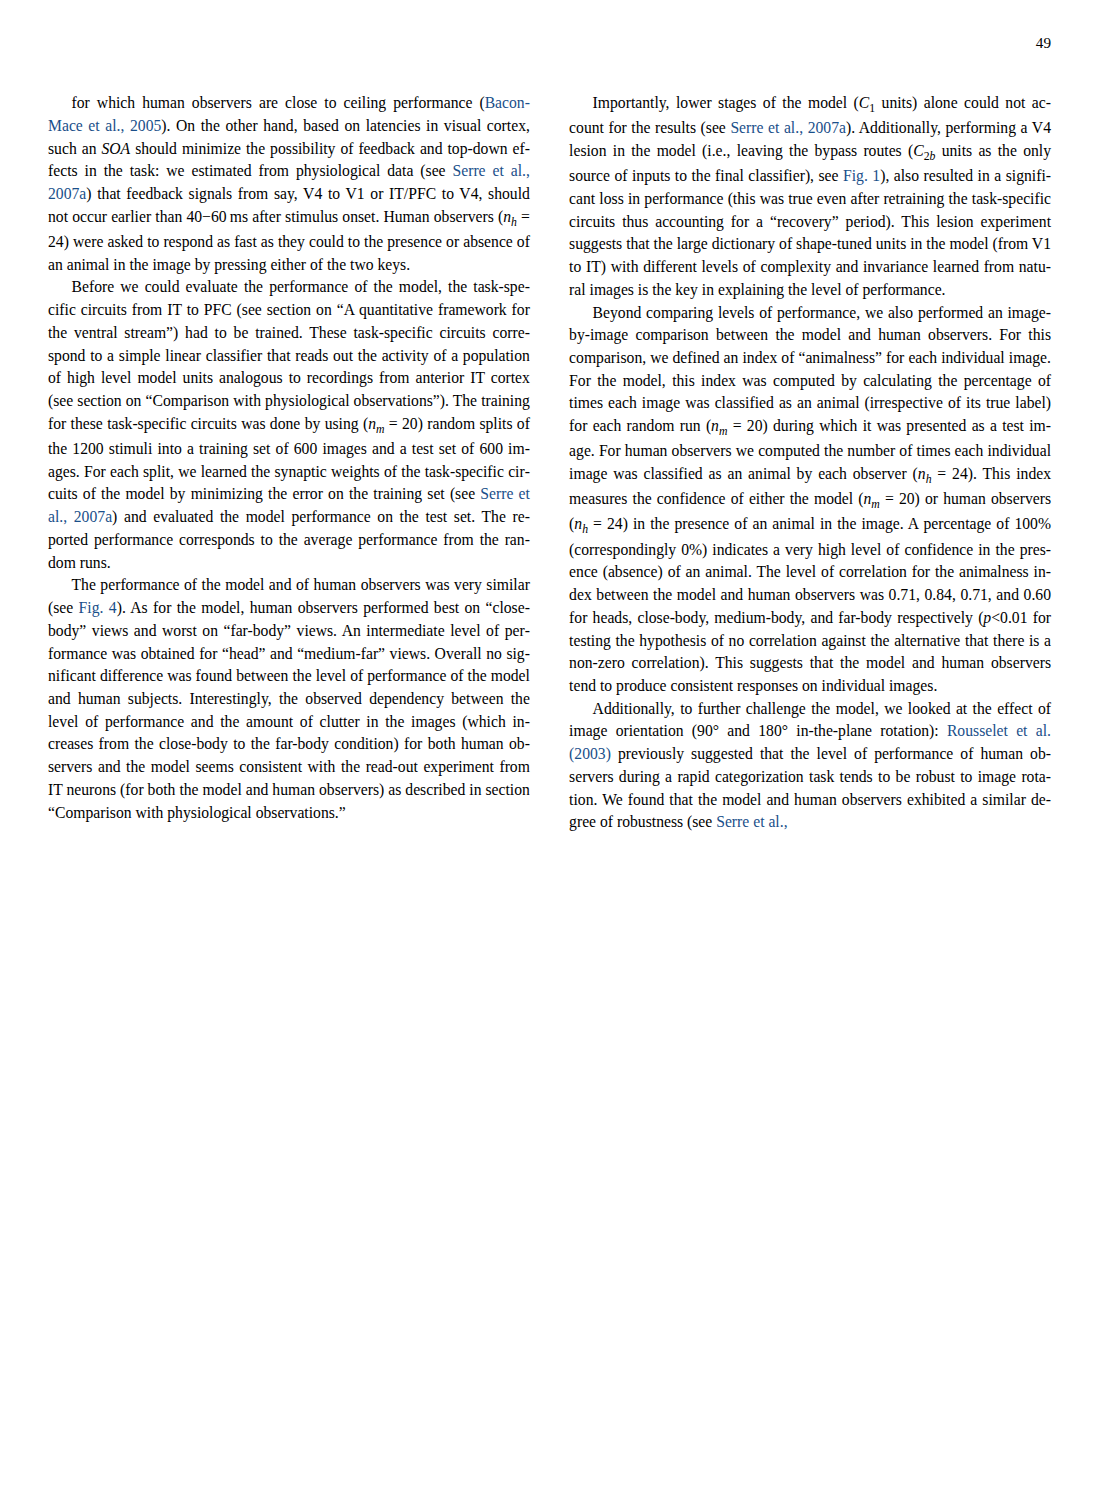49
for which human observers are close to ceiling performance (Bacon-Mace et al., 2005). On the other hand, based on latencies in visual cortex, such an SOA should minimize the possibility of feedback and top-down effects in the task: we estimated from physiological data (see Serre et al., 2007a) that feedback signals from say, V4 to V1 or IT/PFC to V4, should not occur earlier than 40−60 ms after stimulus onset. Human observers (nh = 24) were asked to respond as fast as they could to the presence or absence of an animal in the image by pressing either of the two keys.
Before we could evaluate the performance of the model, the task-specific circuits from IT to PFC (see section on “A quantitative framework for the ventral stream”) had to be trained. These task-specific circuits correspond to a simple linear classifier that reads out the activity of a population of high level model units analogous to recordings from anterior IT cortex (see section on “Comparison with physiological observations”). The training for these task-specific circuits was done by using (nm = 20) random splits of the 1200 stimuli into a training set of 600 images and a test set of 600 images. For each split, we learned the synaptic weights of the task-specific circuits of the model by minimizing the error on the training set (see Serre et al., 2007a) and evaluated the model performance on the test set. The reported performance corresponds to the average performance from the random runs.
The performance of the model and of human observers was very similar (see Fig. 4). As for the model, human observers performed best on “close-body” views and worst on “far-body” views. An intermediate level of performance was obtained for “head” and “medium-far” views. Overall no significant difference was found between the level of performance of the model and human subjects. Interestingly, the observed dependency between the level of performance and the amount of clutter in the images (which increases from the close-body to the far-body condition) for both human observers and the model seems consistent with the read-out experiment from IT neurons (for both the model and human observers) as described in section “Comparison with physiological observations.”
Importantly, lower stages of the model (C1 units) alone could not account for the results (see Serre et al., 2007a). Additionally, performing a V4 lesion in the model (i.e., leaving the bypass routes (C2b units as the only source of inputs to the final classifier), see Fig. 1), also resulted in a significant loss in performance (this was true even after retraining the task-specific circuits thus accounting for a “recovery” period). This lesion experiment suggests that the large dictionary of shape-tuned units in the model (from V1 to IT) with different levels of complexity and invariance learned from natural images is the key in explaining the level of performance.
Beyond comparing levels of performance, we also performed an image-by-image comparison between the model and human observers. For this comparison, we defined an index of “animalness” for each individual image. For the model, this index was computed by calculating the percentage of times each image was classified as an animal (irrespective of its true label) for each random run (nm = 20) during which it was presented as a test image. For human observers we computed the number of times each individual image was classified as an animal by each observer (nh = 24). This index measures the confidence of either the model (nm = 20) or human observers (nh = 24) in the presence of an animal in the image. A percentage of 100% (correspondingly 0%) indicates a very high level of confidence in the presence (absence) of an animal. The level of correlation for the animalness index between the model and human observers was 0.71, 0.84, 0.71, and 0.60 for heads, close-body, medium-body, and far-body respectively (p<0.01 for testing the hypothesis of no correlation against the alternative that there is a non-zero correlation). This suggests that the model and human observers tend to produce consistent responses on individual images.
Additionally, to further challenge the model, we looked at the effect of image orientation (90° and 180° in-the-plane rotation): Rousselet et al. (2003) previously suggested that the level of performance of human observers during a rapid categorization task tends to be robust to image rotation. We found that the model and human observers exhibited a similar degree of robustness (see Serre et al.,